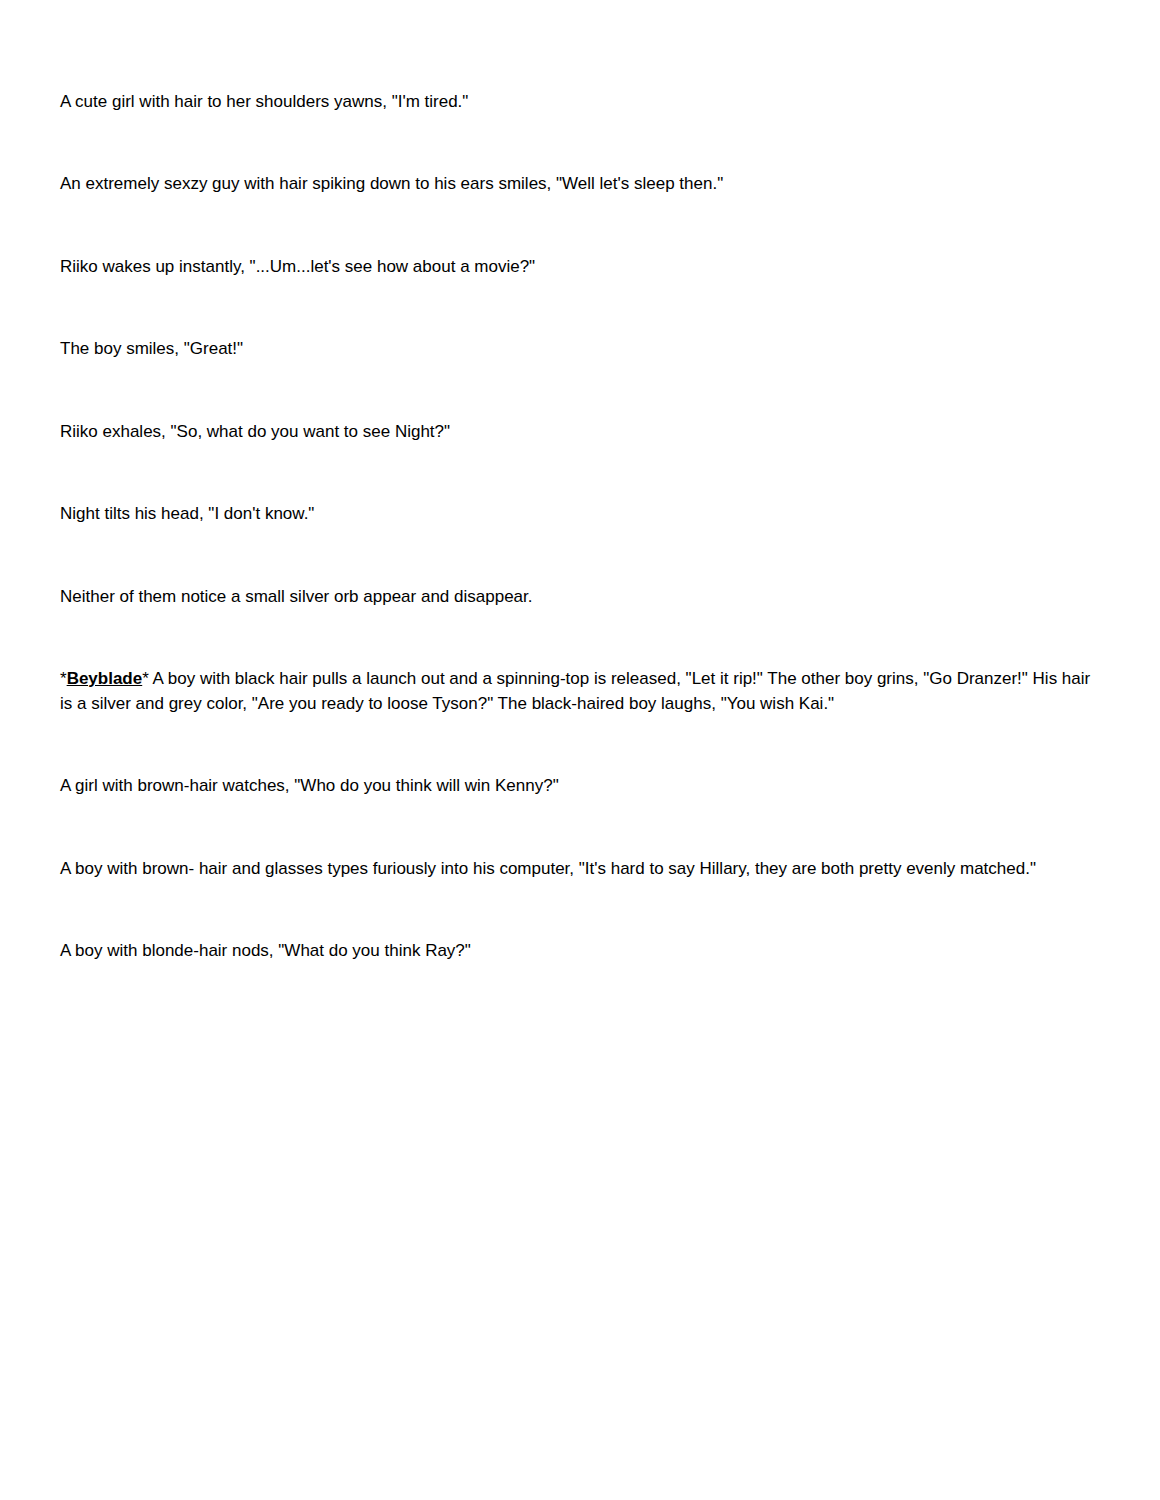A cute girl with hair to her shoulders yawns, "I'm tired."
An extremely sexzy guy with hair spiking down to his ears smiles, "Well let's sleep then."
Riiko wakes up instantly, "...Um...let's see how about a movie?"
The boy smiles, "Great!"
Riiko exhales, "So, what do you want to see Night?"
Night tilts his head, "I don't know."
Neither of them notice a small silver orb appear and disappear.
*Beyblade* A boy with black hair pulls a launch out and a spinning-top is released, "Let it rip!" The other boy grins, "Go Dranzer!" His hair is a silver and grey color, "Are you ready to loose Tyson?" The black-haired boy laughs, "You wish Kai."
A girl with brown-hair watches, "Who do you think will win Kenny?"
A boy with brown- hair and glasses types furiously into his computer, "It's hard to say Hillary, they are both pretty evenly matched."
A boy with blonde-hair nods, "What do you think Ray?"